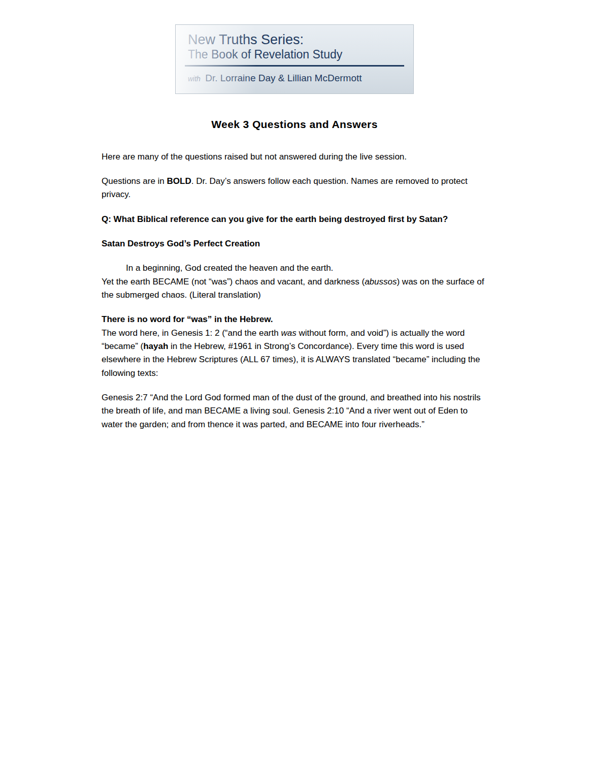New Truths Series:
The Book of Revelation Study
with Dr. Lorraine Day & Lillian McDermott
Week 3 Questions and Answers
Here are many of the questions raised but not answered during the live session.
Questions are in BOLD. Dr. Day’s answers follow each question. Names are removed to protect privacy.
Q: What Biblical reference can you give for the earth being destroyed first by Satan?
Satan Destroys God’s Perfect Creation
In a beginning, God created the heaven and the earth.
Yet the earth BECAME (not “was”) chaos and vacant, and darkness (abussos) was on the surface of the submerged chaos. (Literal translation)
There is no word for “was” in the Hebrew.
The word here, in Genesis 1: 2 (“and the earth was without form, and void”) is actually the word “became” (hayah in the Hebrew, #1961 in Strong’s Concordance). Every time this word is used elsewhere in the Hebrew Scriptures (ALL 67 times), it is ALWAYS translated “became” including the following texts:
Genesis 2:7 “And the Lord God formed man of the dust of the ground, and breathed into his nostrils the breath of life, and man BECAME a living soul. Genesis 2:10 “And a river went out of Eden to water the garden; and from thence it was parted, and BECAME into four riverheads.”